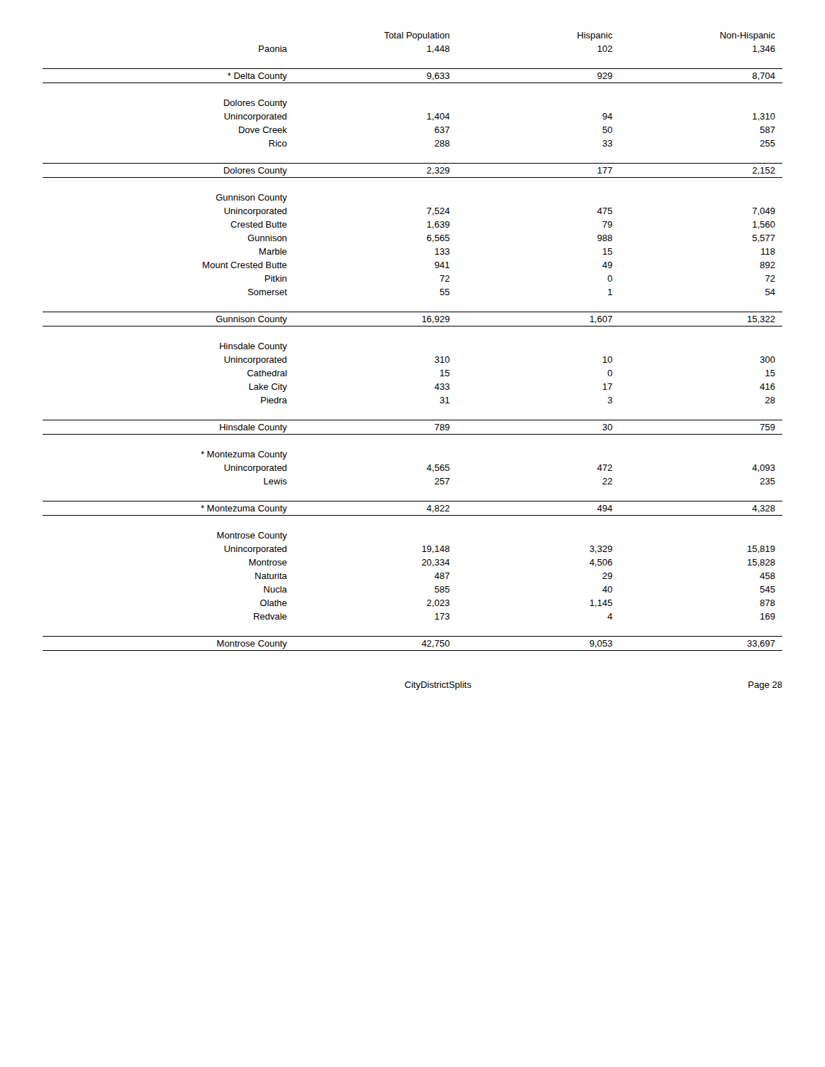| | Total Population | Hispanic | Non-Hispanic |
| --- | --- | --- | --- |
| Paonia | 1,448 | 102 | 1,346 |
| * Delta County | 9,633 | 929 | 8,704 |
| Dolores County | | | |
| Unincorporated | 1,404 | 94 | 1,310 |
| Dove Creek | 637 | 50 | 587 |
| Rico | 288 | 33 | 255 |
| Dolores County | 2,329 | 177 | 2,152 |
| Gunnison County | | | |
| Unincorporated | 7,524 | 475 | 7,049 |
| Crested Butte | 1,639 | 79 | 1,560 |
| Gunnison | 6,565 | 988 | 5,577 |
| Marble | 133 | 15 | 118 |
| Mount Crested Butte | 941 | 49 | 892 |
| Pitkin | 72 | 0 | 72 |
| Somerset | 55 | 1 | 54 |
| Gunnison County | 16,929 | 1,607 | 15,322 |
| Hinsdale County | | | |
| Unincorporated | 310 | 10 | 300 |
| Cathedral | 15 | 0 | 15 |
| Lake City | 433 | 17 | 416 |
| Piedra | 31 | 3 | 28 |
| Hinsdale County | 789 | 30 | 759 |
| * Montezuma County | | | |
| Unincorporated | 4,565 | 472 | 4,093 |
| Lewis | 257 | 22 | 235 |
| * Montezuma County | 4,822 | 494 | 4,328 |
| Montrose County | | | |
| Unincorporated | 19,148 | 3,329 | 15,819 |
| Montrose | 20,334 | 4,506 | 15,828 |
| Naturita | 487 | 29 | 458 |
| Nucla | 585 | 40 | 545 |
| Olathe | 2,023 | 1,145 | 878 |
| Redvale | 173 | 4 | 169 |
| Montrose County | 42,750 | 9,053 | 33,697 |
CityDistrictSplits
Page 28